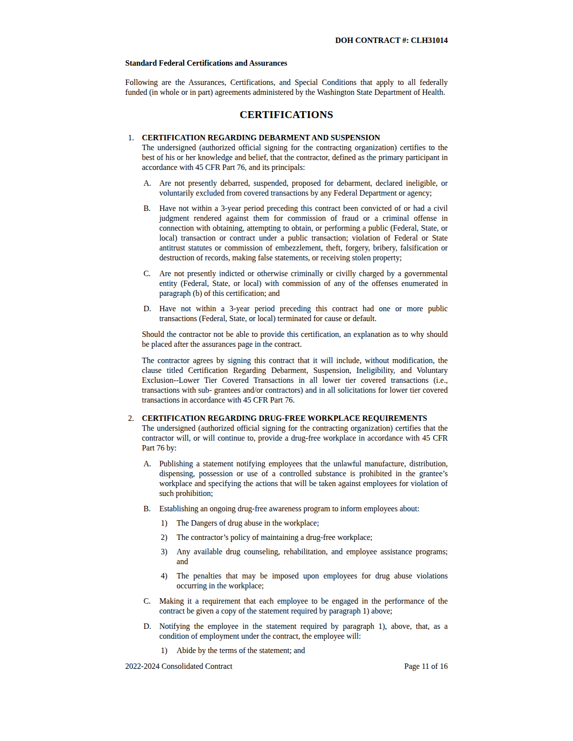DOH CONTRACT #: CLH31014
Standard Federal Certifications and Assurances
Following are the Assurances, Certifications, and Special Conditions that apply to all federally funded (in whole or in part) agreements administered by the Washington State Department of Health.
CERTIFICATIONS
Certification Regarding Debarment and Suspension
The undersigned (authorized official signing for the contracting organization) certifies to the best of his or her knowledge and belief, that the contractor, defined as the primary participant in accordance with 45 CFR Part 76, and its principals:
Are not presently debarred, suspended, proposed for debarment, declared ineligible, or voluntarily excluded from covered transactions by any Federal Department or agency;
Have not within a 3-year period preceding this contract been convicted of or had a civil judgment rendered against them for commission of fraud or a criminal offense in connection with obtaining, attempting to obtain, or performing a public (Federal, State, or local) transaction or contract under a public transaction; violation of Federal or State antitrust statutes or commission of embezzlement, theft, forgery, bribery, falsification or destruction of records, making false statements, or receiving stolen property;
Are not presently indicted or otherwise criminally or civilly charged by a governmental entity (Federal, State, or local) with commission of any of the offenses enumerated in paragraph (b) of this certification; and
Have not within a 3-year period preceding this contract had one or more public transactions (Federal, State, or local) terminated for cause or default.
Should the contractor not be able to provide this certification, an explanation as to why should be placed after the assurances page in the contract.
The contractor agrees by signing this contract that it will include, without modification, the clause titled Certification Regarding Debarment, Suspension, Ineligibility, and Voluntary Exclusion--Lower Tier Covered Transactions in all lower tier covered transactions (i.e., transactions with sub- grantees and/or contractors) and in all solicitations for lower tier covered transactions in accordance with 45 CFR Part 76.
Certification Regarding Drug-Free Workplace Requirements
The undersigned (authorized official signing for the contracting organization) certifies that the contractor will, or will continue to, provide a drug-free workplace in accordance with 45 CFR Part 76 by:
Publishing a statement notifying employees that the unlawful manufacture, distribution, dispensing, possession or use of a controlled substance is prohibited in the grantee’s workplace and specifying the actions that will be taken against employees for violation of such prohibition;
Establishing an ongoing drug-free awareness program to inform employees about:
The Dangers of drug abuse in the workplace;
The contractor’s policy of maintaining a drug-free workplace;
Any available drug counseling, rehabilitation, and employee assistance programs; and
The penalties that may be imposed upon employees for drug abuse violations occurring in the workplace;
Making it a requirement that each employee to be engaged in the performance of the contract be given a copy of the statement required by paragraph 1) above;
Notifying the employee in the statement required by paragraph 1), above, that, as a condition of employment under the contract, the employee will:
Abide by the terms of the statement; and
2022-2024 Consolidated Contract
Page 11 of 16